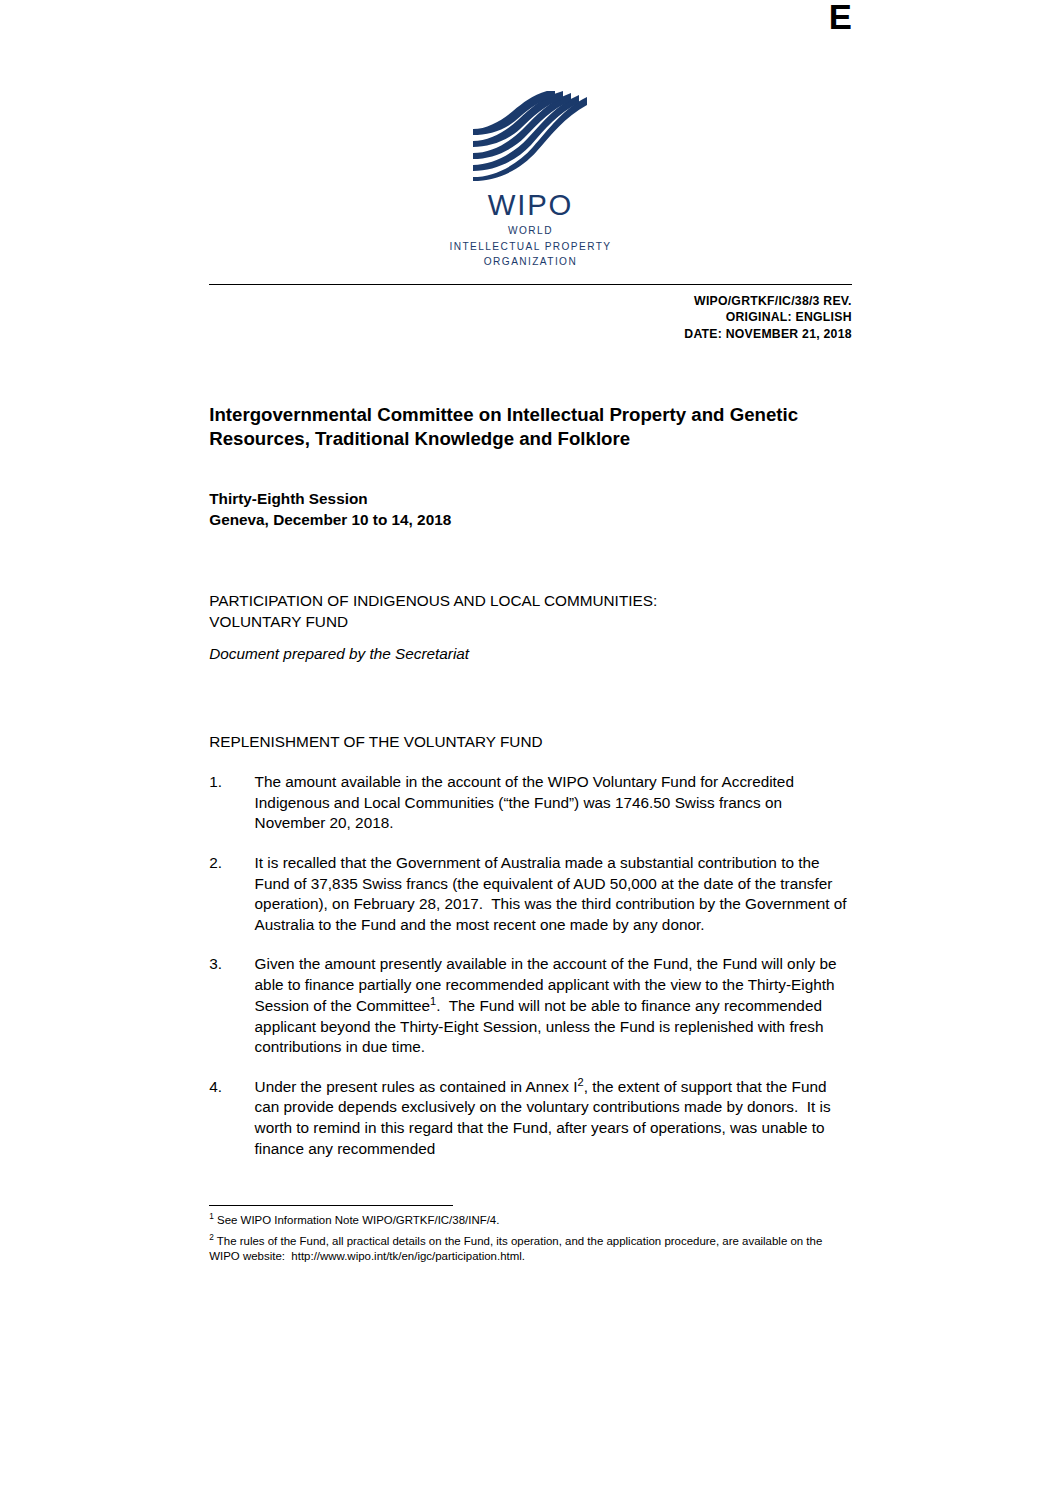E
WIPO
WORLD
INTELLECTUAL PROPERTY
ORGANIZATION
WIPO/GRTKF/IC/38/3 REV.
ORIGINAL: ENGLISH
DATE: NOVEMBER 21, 2018
Intergovernmental Committee on Intellectual Property and Genetic Resources, Traditional Knowledge and Folklore
Thirty-Eighth Session
Geneva, December 10 to 14, 2018
PARTICIPATION OF INDIGENOUS AND LOCAL COMMUNITIES:
VOLUNTARY FUND
Document prepared by the Secretariat
REPLENISHMENT OF THE VOLUNTARY FUND
The amount available in the account of the WIPO Voluntary Fund for Accredited Indigenous and Local Communities (“the Fund”) was 1746.50 Swiss francs on November 20, 2018.
It is recalled that the Government of Australia made a substantial contribution to the Fund of 37,835 Swiss francs (the equivalent of AUD 50,000 at the date of the transfer operation), on February 28, 2017. This was the third contribution by the Government of Australia to the Fund and the most recent one made by any donor.
Given the amount presently available in the account of the Fund, the Fund will only be able to finance partially one recommended applicant with the view to the Thirty-Eighth Session of the Committee1. The Fund will not be able to finance any recommended applicant beyond the Thirty-Eight Session, unless the Fund is replenished with fresh contributions in due time.
Under the present rules as contained in Annex I2, the extent of support that the Fund can provide depends exclusively on the voluntary contributions made by donors. It is worth to remind in this regard that the Fund, after years of operations, was unable to finance any recommended
1 See WIPO Information Note WIPO/GRTKF/IC/38/INF/4.
2 The rules of the Fund, all practical details on the Fund, its operation, and the application procedure, are available on the WIPO website: http://www.wipo.int/tk/en/igc/participation.html.